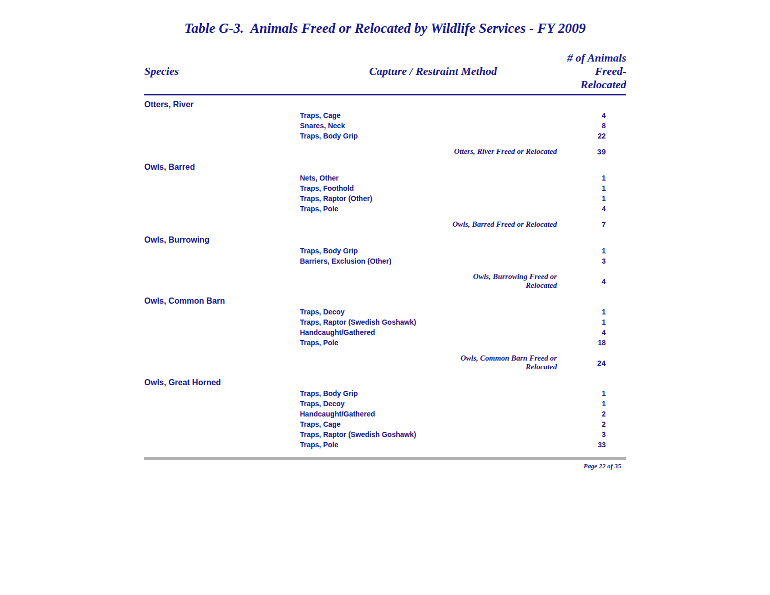Table G-3. Animals Freed or Relocated by Wildlife Services - FY 2009
| Species | Capture / Restraint Method | # of Animals Freed-Relocated |
| Otters, River |
| | Traps, Cage | | 4 |
| | Snares, Neck | | 8 |
| | Traps, Body Grip | | 22 |
| | | Otters, River Freed or Relocated | 39 |
| Owls, Barred |
| | Nets, Other | | 1 |
| | Traps, Foothold | | 1 |
| | Traps, Raptor (Other) | | 1 |
| | Traps, Pole | | 4 |
| | | Owls, Barred Freed or Relocated | 7 |
| Owls, Burrowing |
| | Traps, Body Grip | | 1 |
| | Barriers, Exclusion (Other) | | 3 |
| | | Owls, Burrowing Freed or Relocated | 4 |
| Owls, Common Barn |
| | Traps, Decoy | | 1 |
| | Traps, Raptor (Swedish Goshawk) | | 1 |
| | Handcaught/Gathered | | 4 |
| | Traps, Pole | | 18 |
| | | Owls, Common Barn Freed or Relocated | 24 |
| Owls, Great Horned |
| | Traps, Body Grip | | 1 |
| | Traps, Decoy | | 1 |
| | Handcaught/Gathered | | 2 |
| | Traps, Cage | | 2 |
| | Traps, Raptor (Swedish Goshawk) | | 3 |
| | Traps, Pole | | 33 |
Page 22 of 35